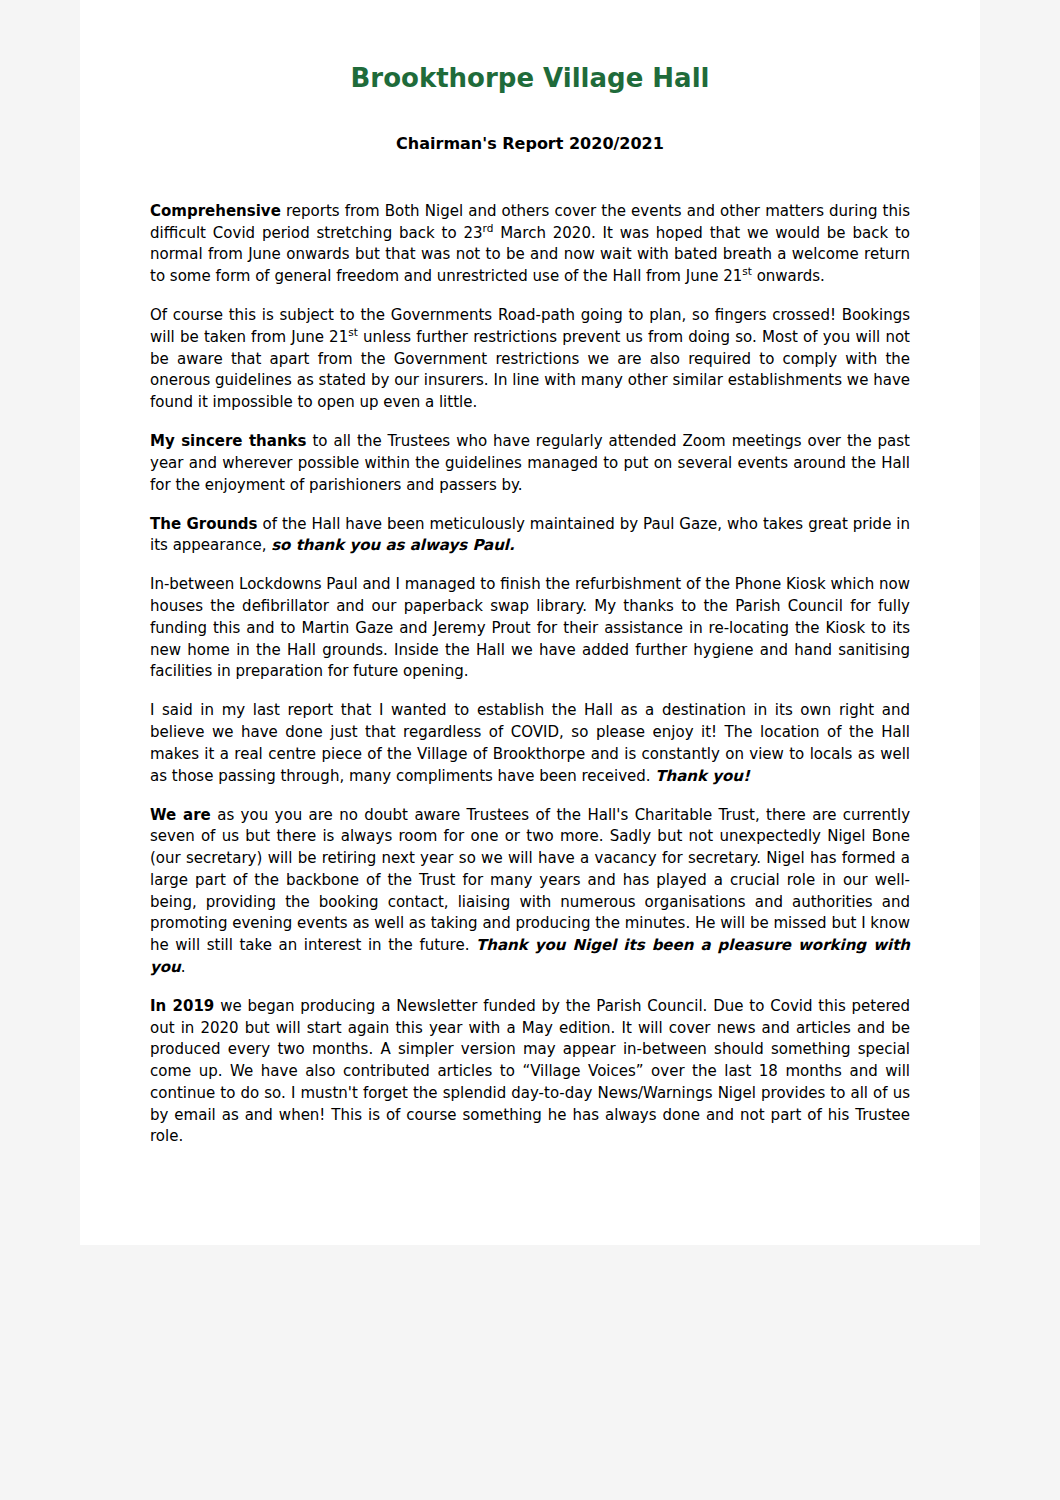Brookthorpe Village Hall
Chairman's Report 2020/2021
Comprehensive reports from Both Nigel and others cover the events and other matters during this difficult Covid period stretching back to 23rd March 2020. It was hoped that we would be back to normal from June onwards but that was not to be and now wait with bated breath a welcome return to some form of general freedom and unrestricted use of the Hall from June 21st onwards.
Of course this is subject to the Governments Road-path going to plan, so fingers crossed! Bookings will be taken from June 21st unless further restrictions prevent us from doing so. Most of you will not be aware that apart from the Government restrictions we are also required to comply with the onerous guidelines as stated by our insurers. In line with many other similar establishments we have found it impossible to open up even a little.
My sincere thanks to all the Trustees who have regularly attended Zoom meetings over the past year and wherever possible within the guidelines managed to put on several events around the Hall for the enjoyment of parishioners and passers by.
The Grounds of the Hall have been meticulously maintained by Paul Gaze, who takes great pride in its appearance, so thank you as always Paul.
In-between Lockdowns Paul and I managed to finish the refurbishment of the Phone Kiosk which now houses the defibrillator and our paperback swap library. My thanks to the Parish Council for fully funding this and to Martin Gaze and Jeremy Prout for their assistance in re-locating the Kiosk to its new home in the Hall grounds. Inside the Hall we have added further hygiene and hand sanitising facilities in preparation for future opening.
I said in my last report that I wanted to establish the Hall as a destination in its own right and believe we have done just that regardless of COVID, so please enjoy it! The location of the Hall makes it a real centre piece of the Village of Brookthorpe and is constantly on view to locals as well as those passing through, many compliments have been received. Thank you!
We are as you you are no doubt aware Trustees of the Hall's Charitable Trust, there are currently seven of us but there is always room for one or two more. Sadly but not unexpectedly Nigel Bone (our secretary) will be retiring next year so we will have a vacancy for secretary. Nigel has formed a large part of the backbone of the Trust for many years and has played a crucial role in our well-being, providing the booking contact, liaising with numerous organisations and authorities and promoting evening events as well as taking and producing the minutes. He will be missed but I know he will still take an interest in the future. Thank you Nigel its been a pleasure working with you.
In 2019 we began producing a Newsletter funded by the Parish Council. Due to Covid this petered out in 2020 but will start again this year with a May edition. It will cover news and articles and be produced every two months. A simpler version may appear in-between should something special come up. We have also contributed articles to “Village Voices” over the last 18 months and will continue to do so. I mustn't forget the splendid day-to-day News/Warnings Nigel provides to all of us by email as and when! This is of course something he has always done and not part of his Trustee role.